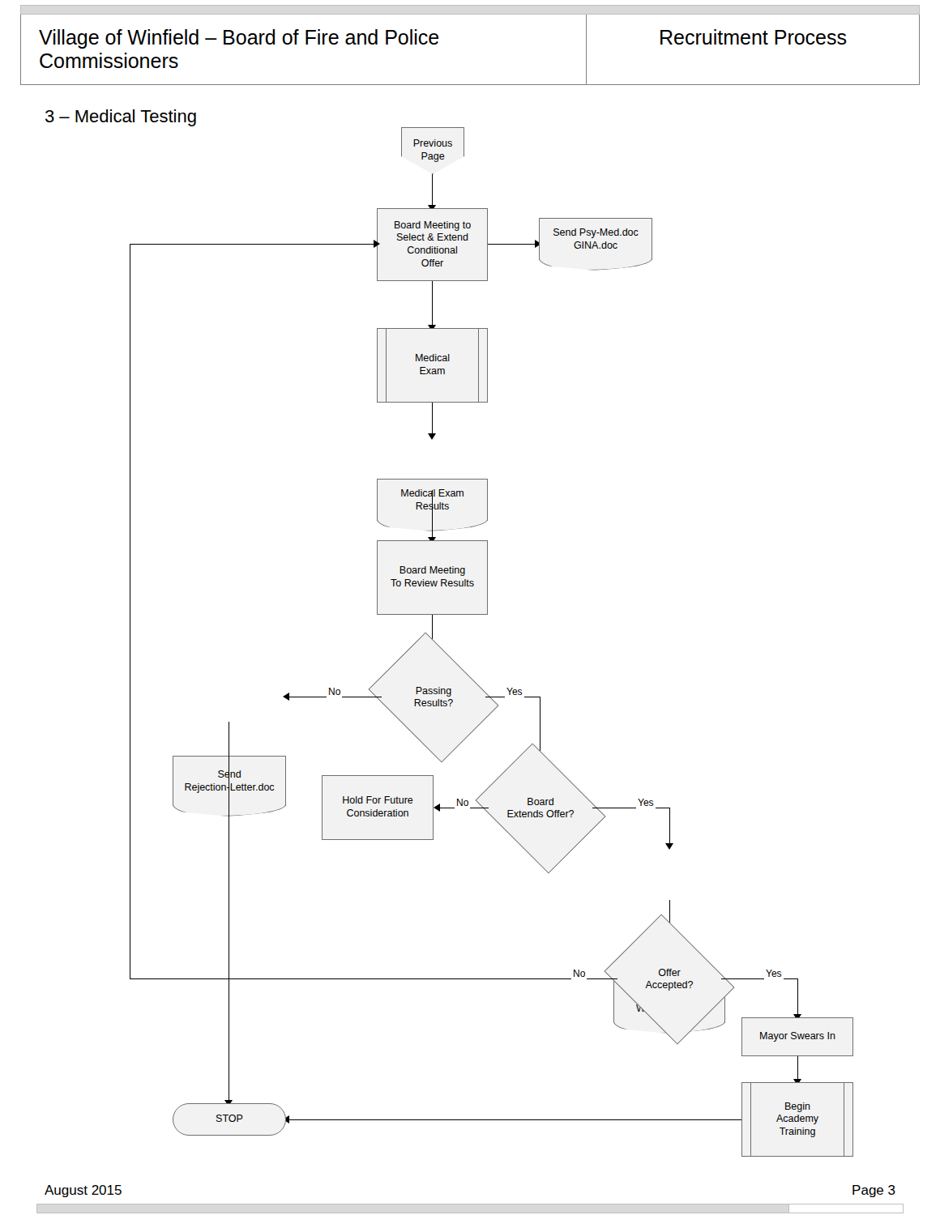Village of Winfield – Board of Fire and Police Commissioners
Recruitment Process
3 – Medical Testing
Previous
Page
Board Meeting to
Select & Extend
Conditional
Offer
Send Psy-Med.doc
GINA.doc
Medical
Exam
Medical Exam
Results
Board Meeting
To Review Results
Passing
Results?
No
Send
Rejection-Letter.doc
Yes
Board
Extends Offer?
No
Hold For Future
Consideration
Yes
Send
Wage-Ben.doc
Offer
Accepted?
No
Yes
Mayor Swears In
Begin
Academy
Training
STOP
August 2015 Page 3